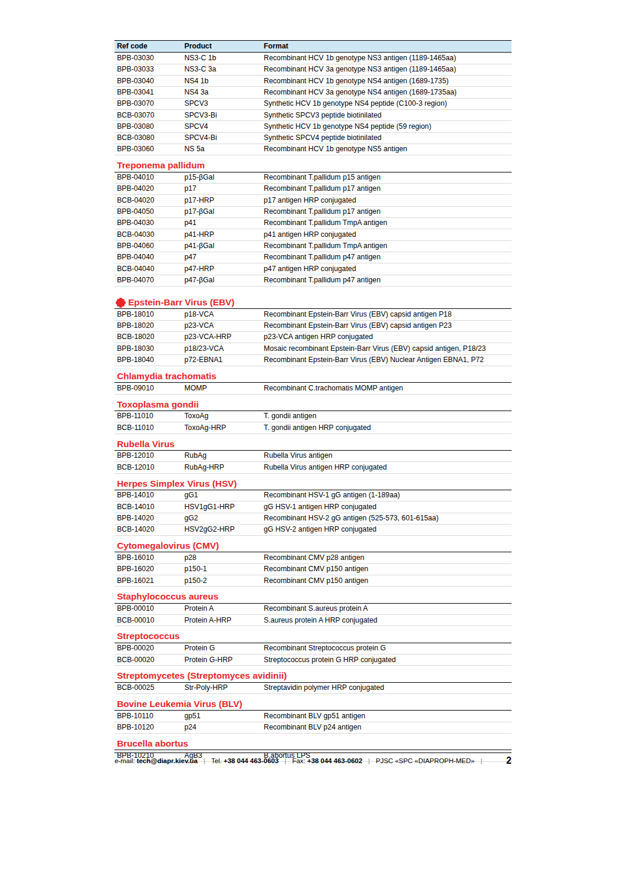| Ref code | Product | Format |
| --- | --- | --- |
| BPB-03030 | NS3-C 1b | Recombinant HCV 1b genotype NS3 antigen (1189-1465aa) |
| BPB-03033 | NS3-C 3a | Recombinant HCV 3a genotype NS3 antigen (1189-1465aa) |
| BPB-03040 | NS4 1b | Recombinant HCV 1b genotype NS4 antigen (1689-1735) |
| BPB-03041 | NS4 3a | Recombinant HCV 3a genotype NS4 antigen (1689-1735aa) |
| BPB-03070 | SPCV3 | Synthetic HCV 1b genotype NS4 peptide (C100-3 region) |
| BCB-03070 | SPCV3-Bi | Synthetic SPCV3 peptide biotinilated |
| BPB-03080 | SPCV4 | Synthetic HCV 1b genotype NS4 peptide (59 region) |
| BCB-03080 | SPCV4-Bi | Synthetic SPCV4 peptide biotinilated |
| BPB-03060 | NS 5a | Recombinant HCV 1b genotype NS5 antigen |
| Treponema pallidum |
| BPB-04010 | p15-βGal | Recombinant T.pallidum p15 antigen |
| BPB-04020 | p17 | Recombinant T.pallidum p17 antigen |
| BCB-04020 | p17-HRP | p17 antigen HRP conjugated |
| BPB-04050 | p17-βGal | Recombinant T.pallidum p17 antigen |
| BPB-04030 | p41 | Recombinant T.pallidum TmpA antigen |
| BCB-04030 | p41-HRP | p41 antigen HRP conjugated |
| BPB-04060 | p41-βGal | Recombinant T.pallidum TmpA antigen |
| BPB-04040 | p47 | Recombinant T.pallidum p47 antigen |
| BCB-04040 | p47-HRP | p47 antigen HRP conjugated |
| BPB-04070 | p47-βGal | Recombinant T.pallidum p47 antigen |
| Epstein-Barr Virus (EBV) |
| BPB-18010 | p18-VCA | Recombinant Epstein-Barr Virus (EBV) capsid antigen P18 |
| BPB-18020 | p23-VCA | Recombinant Epstein-Barr Virus (EBV) capsid antigen P23 |
| BCB-18020 | p23-VCA-HRP | p23-VCA antigen HRP conjugated |
| BPB-18030 | p18/23-VCA | Mosaic recombinant Epstein-Barr Virus (EBV) capsid antigen, P18/23 |
| BPB-18040 | p72-EBNA1 | Recombinant Epstein-Barr Virus (EBV) Nuclear Antigen EBNA1, P72 |
| Chlamydia trachomatis |
| BPB-09010 | MOMP | Recombinant C.trachomatis MOMP antigen |
| Toxoplasma gondii |
| BPB-11010 | ToxoAg | T. gondii antigen |
| BCB-11010 | ToxoAg-HRP | T. gondii antigen HRP conjugated |
| Rubella Virus |
| BPB-12010 | RubAg | Rubella Virus antigen |
| BCB-12010 | RubAg-HRP | Rubella Virus antigen HRP conjugated |
| Herpes Simplex Virus (HSV) |
| BPB-14010 | gG1 | Recombinant HSV-1 gG antigen (1-189aa) |
| BCB-14010 | HSV1gG1-HRP | gG HSV-1 antigen HRP conjugated |
| BPB-14020 | gG2 | Recombinant HSV-2 gG antigen (525-573, 601-615aa) |
| BCB-14020 | HSV2gG2-HRP | gG HSV-2 antigen HRP conjugated |
| Cytomegalovirus (CMV) |
| BPB-16010 | p28 | Recombinant CMV p28 antigen |
| BPB-16020 | p150-1 | Recombinant CMV p150 antigen |
| BPB-16021 | p150-2 | Recombinant CMV p150 antigen |
| Staphylococcus aureus |
| BPB-00010 | Protein A | Recombinant S.aureus protein A |
| BCB-00010 | Protein A-HRP | S.aureus protein A HRP conjugated |
| Streptococcus |
| BPB-00020 | Protein G | Recombinant Streptococcus protein G |
| BCB-00020 | Protein G-HRP | Streptococcus protein G HRP conjugated |
| Streptomycetes (Streptomyces avidinii) |
| BCB-00025 | Str-Poly-HRP | Streptavidin polymer HRP conjugated |
| Bovine Leukemia Virus (BLV) |
| BPB-10110 | gp51 | Recombinant BLV gp51 antigen |
| BPB-10120 | p24 | Recombinant BLV p24 antigen |
| Brucella abortus |
| BPB-10210 | AgB3 | B.abortus LPS |
e-mail: tech@diapr.kiev.ua | Tel. +38 044 463-0603 | Fax: +38 044 463-0602 | PJSC «SPC «DIAPROPH-MED» | 2